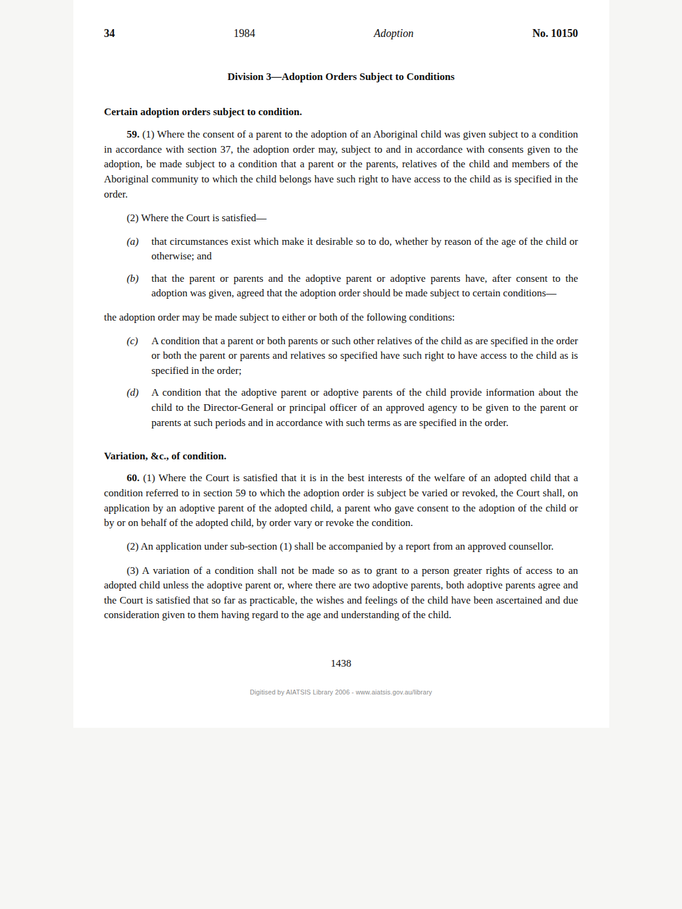34 1984 Adoption No. 10150
Division 3—Adoption Orders Subject to Conditions
Certain adoption orders subject to condition.
59. (1) Where the consent of a parent to the adoption of an Aboriginal child was given subject to a condition in accordance with section 37, the adoption order may, subject to and in accordance with consents given to the adoption, be made subject to a condition that a parent or the parents, relatives of the child and members of the Aboriginal community to which the child belongs have such right to have access to the child as is specified in the order.
(2) Where the Court is satisfied—
(a) that circumstances exist which make it desirable so to do, whether by reason of the age of the child or otherwise; and
(b) that the parent or parents and the adoptive parent or adoptive parents have, after consent to the adoption was given, agreed that the adoption order should be made subject to certain conditions—
the adoption order may be made subject to either or both of the following conditions:
(c) A condition that a parent or both parents or such other relatives of the child as are specified in the order or both the parent or parents and relatives so specified have such right to have access to the child as is specified in the order;
(d) A condition that the adoptive parent or adoptive parents of the child provide information about the child to the Director-General or principal officer of an approved agency to be given to the parent or parents at such periods and in accordance with such terms as are specified in the order.
Variation, &c., of condition.
60. (1) Where the Court is satisfied that it is in the best interests of the welfare of an adopted child that a condition referred to in section 59 to which the adoption order is subject be varied or revoked, the Court shall, on application by an adoptive parent of the adopted child, a parent who gave consent to the adoption of the child or by or on behalf of the adopted child, by order vary or revoke the condition.
(2) An application under sub-section (1) shall be accompanied by a report from an approved counsellor.
(3) A variation of a condition shall not be made so as to grant to a person greater rights of access to an adopted child unless the adoptive parent or, where there are two adoptive parents, both adoptive parents agree and the Court is satisfied that so far as practicable, the wishes and feelings of the child have been ascertained and due consideration given to them having regard to the age and understanding of the child.
1438
Digitised by AIATSIS Library 2006 - www.aiatsis.gov.au/library